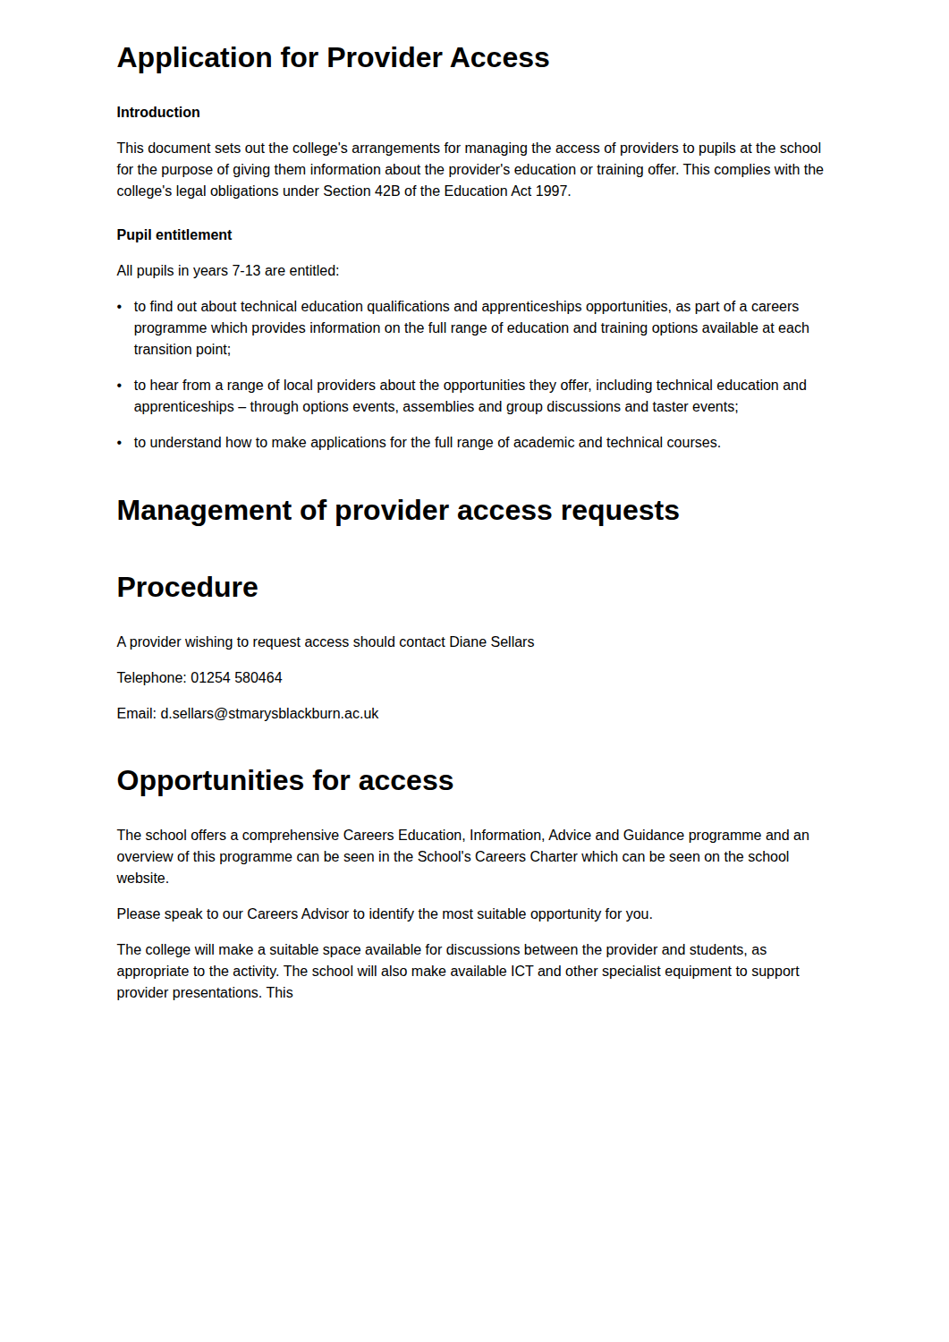Application for Provider Access
Introduction
This document sets out the college's arrangements for managing the access of providers to pupils at the school for the purpose of giving them information about the provider's education or training offer. This complies with the college's legal obligations under Section 42B of the Education Act 1997.
Pupil entitlement
All pupils in years 7-13 are entitled:
to find out about technical education qualifications and apprenticeships opportunities, as part of a careers programme which provides information on the full range of education and training options available at each transition point;
to hear from a range of local providers about the opportunities they offer, including technical education and apprenticeships – through options events, assemblies and group discussions and taster events;
to understand how to make applications for the full range of academic and technical courses.
Management of provider access requests
Procedure
A provider wishing to request access should contact Diane Sellars
Telephone: 01254 580464
Email: d.sellars@stmarysblackburn.ac.uk
Opportunities for access
The school offers a comprehensive Careers Education, Information, Advice and Guidance programme and an overview of this programme can be seen in the School's Careers Charter which can be seen on the school website.
Please speak to our Careers Advisor to identify the most suitable opportunity for you.
The college will make a suitable space available for discussions between the provider and students, as appropriate to the activity. The school will also make available ICT and other specialist equipment to support provider presentations. This